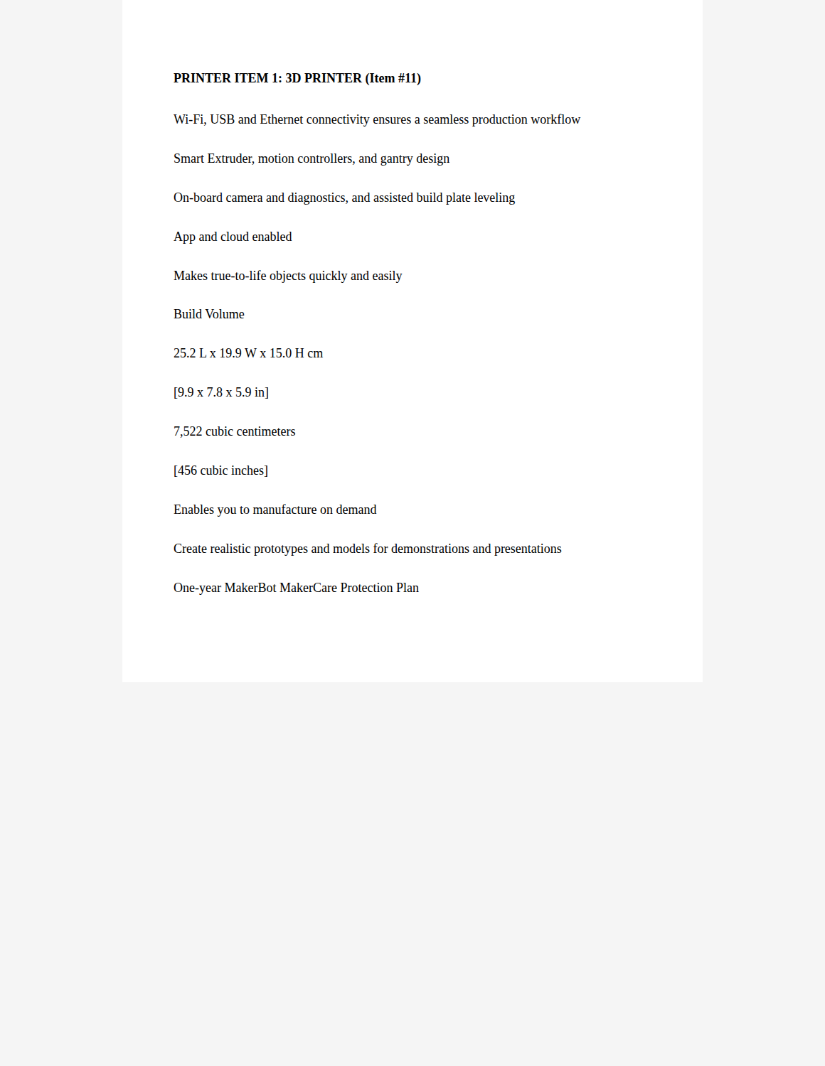PRINTER ITEM 1: 3D PRINTER (Item #11)
Wi-Fi, USB and Ethernet connectivity ensures a seamless production workflow
Smart Extruder, motion controllers, and gantry design
On-board camera and diagnostics, and assisted build plate leveling
App and cloud enabled
Makes true-to-life objects quickly and easily
Build Volume
25.2 L x 19.9 W x 15.0 H cm
[9.9 x 7.8 x 5.9 in]
7,522 cubic centimeters
[456 cubic inches]
Enables you to manufacture on demand
Create realistic prototypes and models for demonstrations and presentations
One-year MakerBot MakerCare Protection Plan